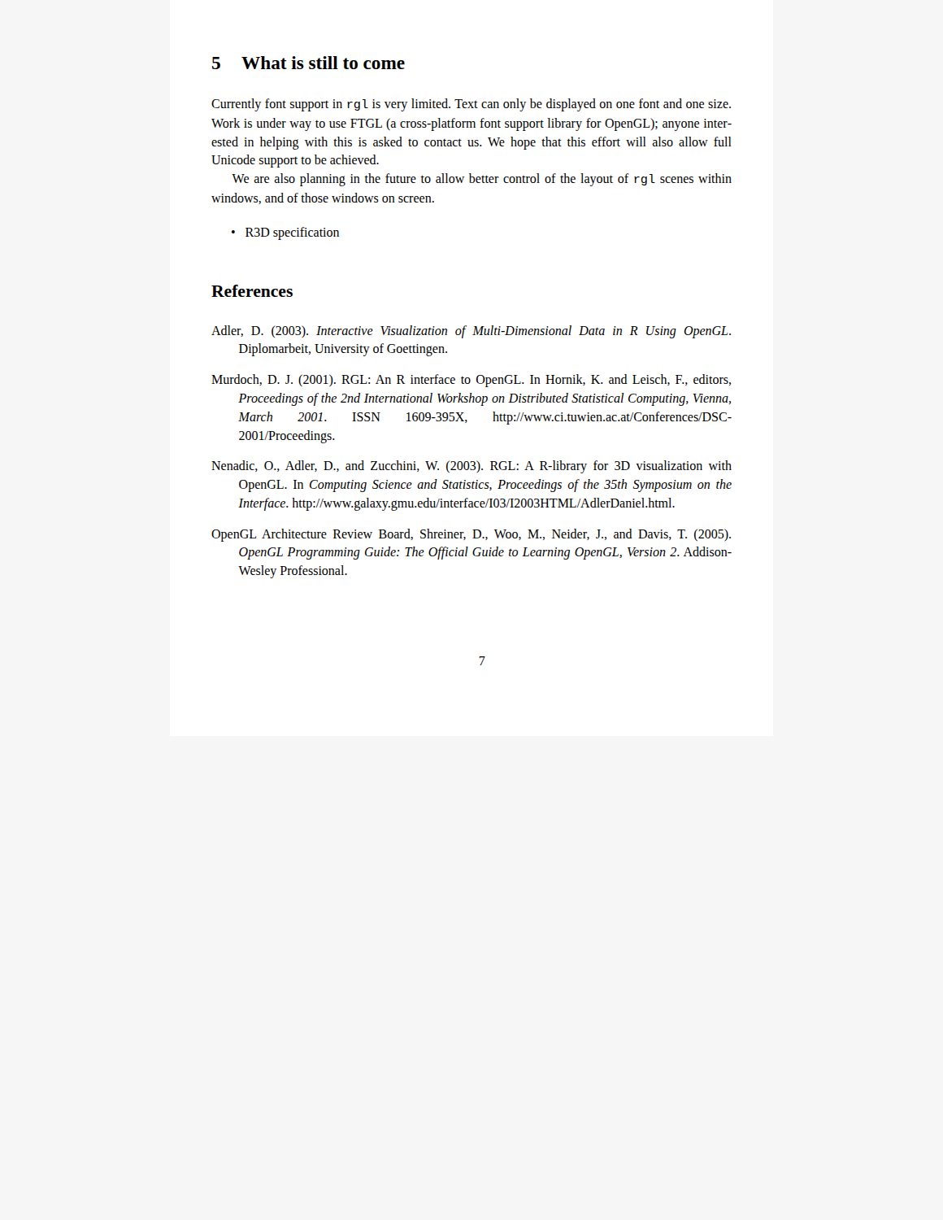5 What is still to come
Currently font support in rgl is very limited. Text can only be displayed on one font and one size. Work is under way to use FTGL (a cross-platform font support library for OpenGL); anyone interested in helping with this is asked to contact us. We hope that this effort will also allow full Unicode support to be achieved.
We are also planning in the future to allow better control of the layout of rgl scenes within windows, and of those windows on screen.
R3D specification
References
Adler, D. (2003). Interactive Visualization of Multi-Dimensional Data in R Using OpenGL. Diplomarbeit, University of Goettingen.
Murdoch, D. J. (2001). RGL: An R interface to OpenGL. In Hornik, K. and Leisch, F., editors, Proceedings of the 2nd International Workshop on Distributed Statistical Computing, Vienna, March 2001. ISSN 1609-395X, http://www.ci.tuwien.ac.at/Conferences/DSC-2001/Proceedings.
Nenadic, O., Adler, D., and Zucchini, W. (2003). RGL: A R-library for 3D visualization with OpenGL. In Computing Science and Statistics, Proceedings of the 35th Symposium on the Interface. http://www.galaxy.gmu.edu/interface/I03/I2003HTML/AdlerDaniel.html.
OpenGL Architecture Review Board, Shreiner, D., Woo, M., Neider, J., and Davis, T. (2005). OpenGL Programming Guide: The Official Guide to Learning OpenGL, Version 2. Addison-Wesley Professional.
7